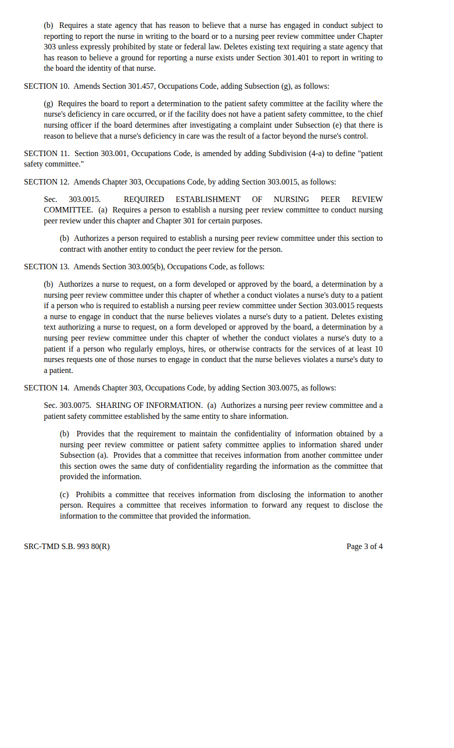(b) Requires a state agency that has reason to believe that a nurse has engaged in conduct subject to reporting to report the nurse in writing to the board or to a nursing peer review committee under Chapter 303 unless expressly prohibited by state or federal law. Deletes existing text requiring a state agency that has reason to believe a ground for reporting a nurse exists under Section 301.401 to report in writing to the board the identity of that nurse.
SECTION 10. Amends Section 301.457, Occupations Code, adding Subsection (g), as follows:
(g) Requires the board to report a determination to the patient safety committee at the facility where the nurse's deficiency in care occurred, or if the facility does not have a patient safety committee, to the chief nursing officer if the board determines after investigating a complaint under Subsection (e) that there is reason to believe that a nurse's deficiency in care was the result of a factor beyond the nurse's control.
SECTION 11. Section 303.001, Occupations Code, is amended by adding Subdivision (4-a) to define "patient safety committee."
SECTION 12. Amends Chapter 303, Occupations Code, by adding Section 303.0015, as follows:
Sec. 303.0015. REQUIRED ESTABLISHMENT OF NURSING PEER REVIEW COMMITTEE. (a) Requires a person to establish a nursing peer review committee to conduct nursing peer review under this chapter and Chapter 301 for certain purposes.
(b) Authorizes a person required to establish a nursing peer review committee under this section to contract with another entity to conduct the peer review for the person.
SECTION 13. Amends Section 303.005(b), Occupations Code, as follows:
(b) Authorizes a nurse to request, on a form developed or approved by the board, a determination by a nursing peer review committee under this chapter of whether a conduct violates a nurse's duty to a patient if a person who is required to establish a nursing peer review committee under Section 303.0015 requests a nurse to engage in conduct that the nurse believes violates a nurse's duty to a patient. Deletes existing text authorizing a nurse to request, on a form developed or approved by the board, a determination by a nursing peer review committee under this chapter of whether the conduct violates a nurse's duty to a patient if a person who regularly employs, hires, or otherwise contracts for the services of at least 10 nurses requests one of those nurses to engage in conduct that the nurse believes violates a nurse's duty to a patient.
SECTION 14. Amends Chapter 303, Occupations Code, by adding Section 303.0075, as follows:
Sec. 303.0075. SHARING OF INFORMATION. (a) Authorizes a nursing peer review committee and a patient safety committee established by the same entity to share information.
(b) Provides that the requirement to maintain the confidentiality of information obtained by a nursing peer review committee or patient safety committee applies to information shared under Subsection (a). Provides that a committee that receives information from another committee under this section owes the same duty of confidentiality regarding the information as the committee that provided the information.
(c) Prohibits a committee that receives information from disclosing the information to another person. Requires a committee that receives information to forward any request to disclose the information to the committee that provided the information.
SRC-TMD S.B. 993 80(R) Page 3 of 4